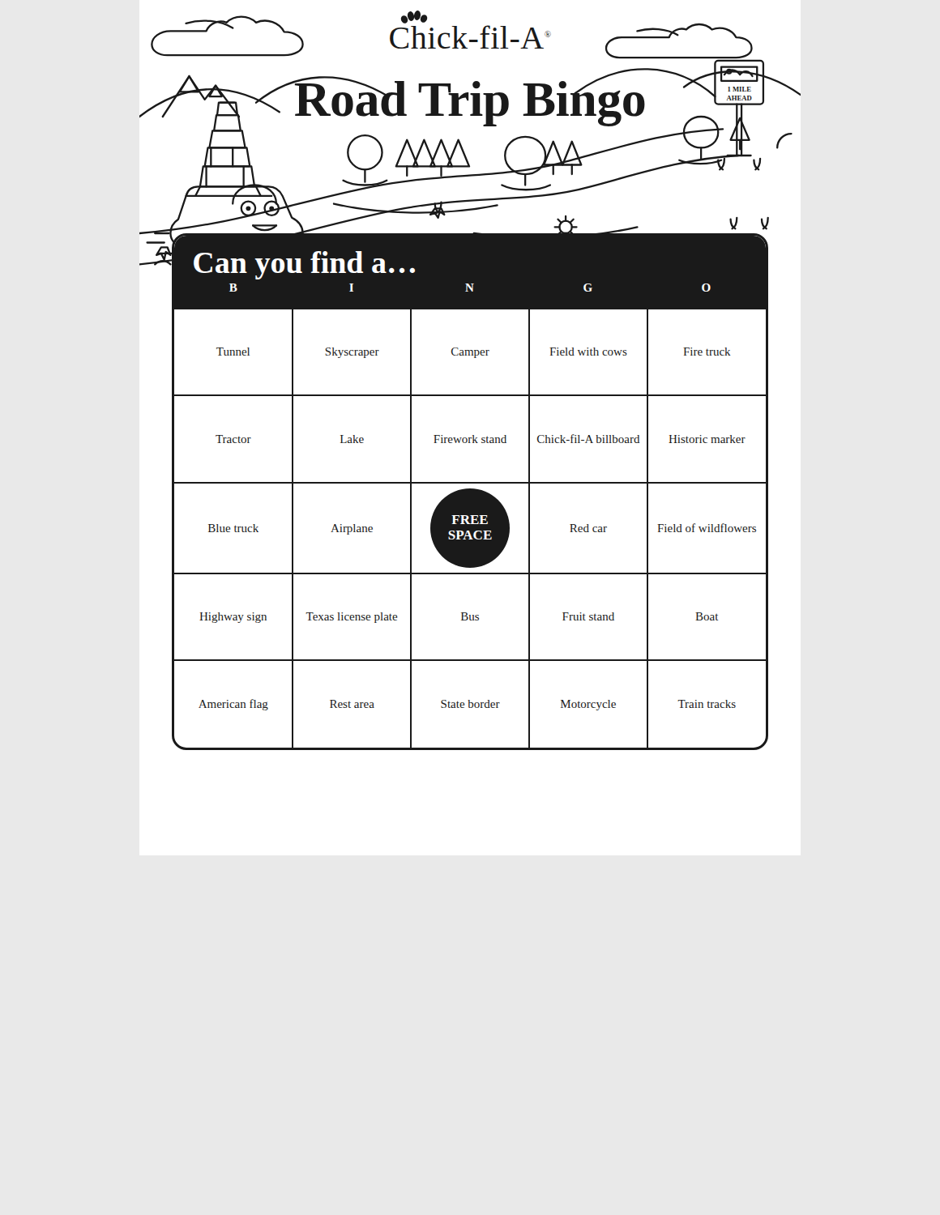1 MILE AHEAD
Chick-fil-A®
Road Trip Bingo
Can you find a…
| B | I | N | G | O |
| --- | --- | --- | --- | --- |
| Tunnel | Skyscraper | Camper | Field with cows | Fire truck |
| Tractor | Lake | Firework stand | Chick-fil-A billboard | Historic marker |
| Blue truck | Airplane | Free Space | Red car | Field of wildflowers |
| Highway sign | Texas license plate | Bus | Fruit stand | Boat |
| American flag | Rest area | State border | Motorcycle | Train tracks |